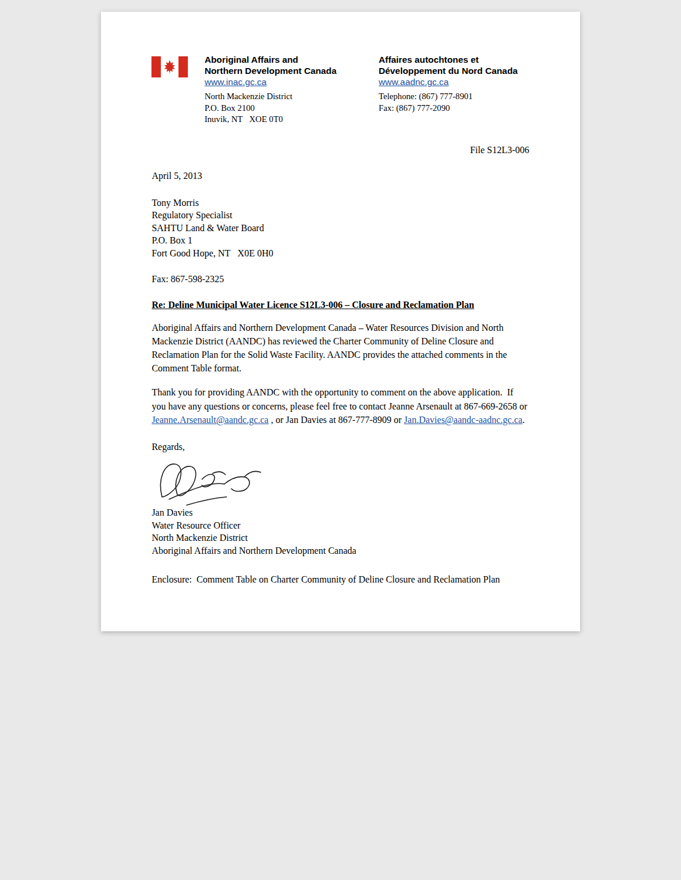Aboriginal Affairs and
Northern Development Canada
www.inac.gc.ca
Affaires autochtones et
Développement du Nord Canada
www.aadnc.gc.ca
North Mackenzie District
P.O. Box 2100
Inuvik, NT XOE 0T0
Telephone: (867) 777-8901
Fax: (867) 777-2090
File S12L3-006
April 5, 2013
Tony Morris
Regulatory Specialist
SAHTU Land & Water Board
P.O. Box 1
Fort Good Hope, NT X0E 0H0
Fax: 867-598-2325
Re: Deline Municipal Water Licence S12L3-006 – Closure and Reclamation Plan
Aboriginal Affairs and Northern Development Canada – Water Resources Division and North Mackenzie District (AANDC) has reviewed the Charter Community of Deline Closure and Reclamation Plan for the Solid Waste Facility. AANDC provides the attached comments in the Comment Table format.
Thank you for providing AANDC with the opportunity to comment on the above application. If you have any questions or concerns, please feel free to contact Jeanne Arsenault at 867-669-2658 or Jeanne.Arsenault@aandc.gc.ca , or Jan Davies at 867-777-8909 or Jan.Davies@aandc-aadnc.gc.ca.
Regards,
Jan Davies
Water Resource Officer
North Mackenzie District
Aboriginal Affairs and Northern Development Canada
Enclosure: Comment Table on Charter Community of Deline Closure and Reclamation Plan